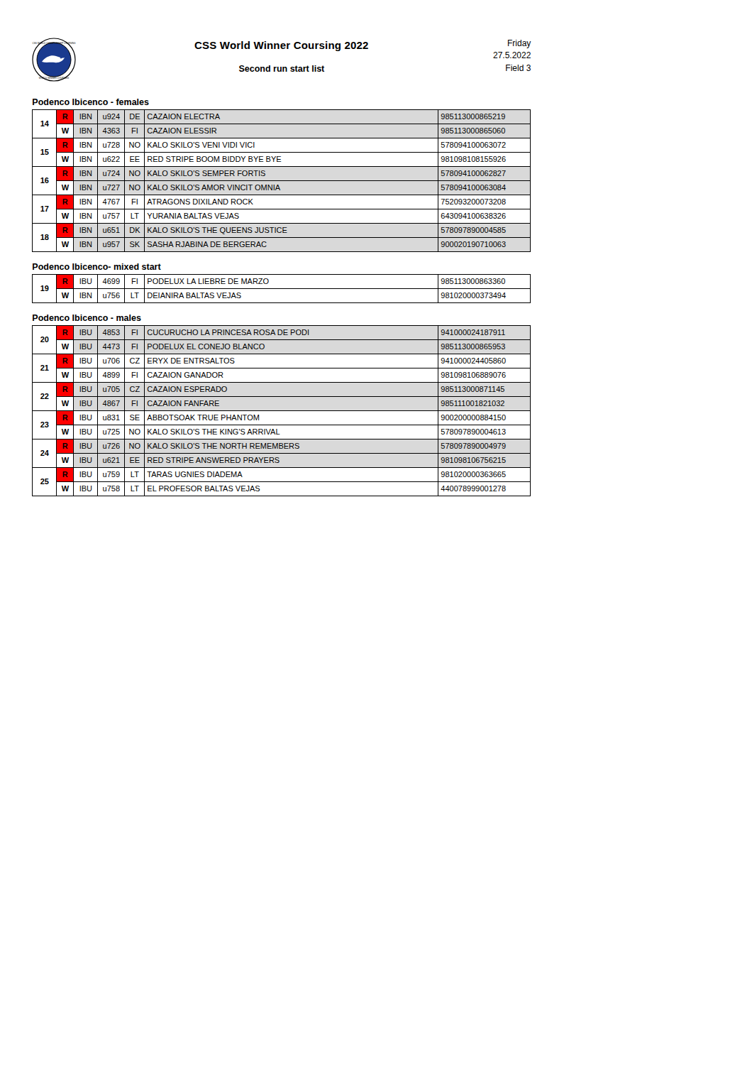CSS WORLD CHAMPIONSHIP COURSING WORLD WINNER COURSING
CSS World Winner Coursing 2022
Second run start list
Friday
27.5.2022
Field 3
Podenco Ibicenco - females
| 14 | R | IBN | u924 | DE | CAZAION ELECTRA | 985113000865219 |
| W | IBN | 4363 | FI | CAZAION ELESSIR | 985113000865060 |
| 15 | R | IBN | u728 | NO | KALO SKILO'S VENI VIDI VICI | 578094100063072 |
| W | IBN | u622 | EE | RED STRIPE BOOM BIDDY BYE BYE | 981098108155926 |
| 16 | R | IBN | u724 | NO | KALO SKILO'S SEMPER FORTIS | 578094100062827 |
| W | IBN | u727 | NO | KALO SKILO'S AMOR VINCIT OMNIA | 578094100063084 |
| 17 | R | IBN | 4767 | FI | ATRAGONS DIXILAND ROCK | 752093200073208 |
| W | IBN | u757 | LT | YURANIA BALTAS VEJAS | 643094100638326 |
| 18 | R | IBN | u651 | DK | KALO SKILO'S THE QUEENS JUSTICE | 578097890004585 |
| W | IBN | u957 | SK | SASHA RJABINA DE BERGERAC | 900020190710063 |
Podenco Ibicenco- mixed start
| 19 | R | IBU | 4699 | FI | PODELUX LA LIEBRE DE MARZO | 985113000863360 |
| W | IBN | u756 | LT | DEIANIRA BALTAS VEJAS | 981020000373494 |
Podenco Ibicenco - males
| 20 | R | IBU | 4853 | FI | CUCURUCHO LA PRINCESA ROSA DE PODI | 941000024187911 |
| W | IBU | 4473 | FI | PODELUX EL CONEJO BLANCO | 985113000865953 |
| 21 | R | IBU | u706 | CZ | ERYX DE ENTRSALTOS | 941000024405860 |
| W | IBU | 4899 | FI | CAZAION GANADOR | 981098106889076 |
| 22 | R | IBU | u705 | CZ | CAZAION ESPERADO | 985113000871145 |
| W | IBU | 4867 | FI | CAZAION FANFARE | 985111001821032 |
| 23 | R | IBU | u831 | SE | ABBOTSOAK TRUE PHANTOM | 900200000884150 |
| W | IBU | u725 | NO | KALO SKILO'S THE KING'S ARRIVAL | 578097890004613 |
| 24 | R | IBU | u726 | NO | KALO SKILO'S THE NORTH REMEMBERS | 578097890004979 |
| W | IBU | u621 | EE | RED STRIPE ANSWERED PRAYERS | 981098106756215 |
| 25 | R | IBU | u759 | LT | TARAS UGNIES DIADEMA | 981020000363665 |
| W | IBU | u758 | LT | EL PROFESOR BALTAS VEJAS | 440078999001278 |